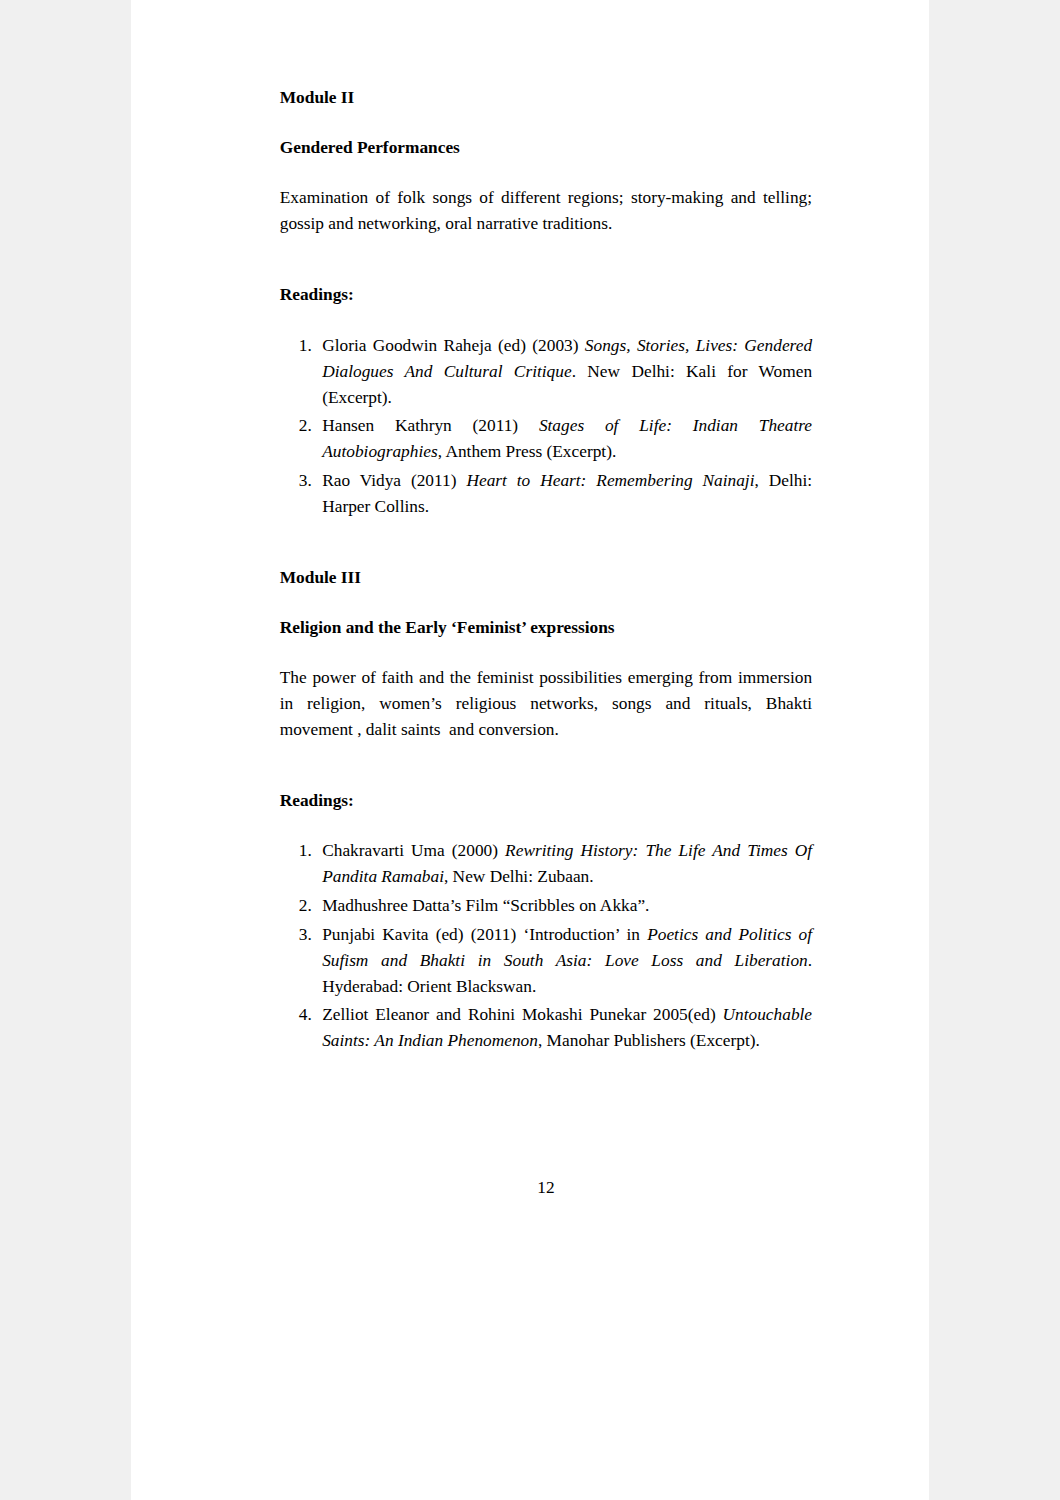Module IIGendered Performances
Examination of folk songs of different regions; story-making and telling; gossip and networking, oral narrative traditions.
Readings:
Gloria Goodwin Raheja (ed) (2003) Songs, Stories, Lives: Gendered Dialogues And Cultural Critique. New Delhi: Kali for Women (Excerpt).
Hansen Kathryn (2011) Stages of Life: Indian Theatre Autobiographies, Anthem Press (Excerpt).
Rao Vidya (2011) Heart to Heart: Remembering Nainaji, Delhi: Harper Collins.
Module IIIReligion and the Early ‘Feminist’ expressions
The power of faith and the feminist possibilities emerging from immersion in religion, women’s religious networks, songs and rituals, Bhakti movement , dalit saints and conversion.
Readings:
Chakravarti Uma (2000) Rewriting History: The Life And Times Of Pandita Ramabai, New Delhi: Zubaan.
Madhushree Datta’s Film “Scribbles on Akka”.
Punjabi Kavita (ed) (2011) ‘Introduction’ in Poetics and Politics of Sufism and Bhakti in South Asia: Love Loss and Liberation. Hyderabad: Orient Blackswan.
Zelliot Eleanor and Rohini Mokashi Punekar 2005(ed) Untouchable Saints: An Indian Phenomenon, Manohar Publishers (Excerpt).
12